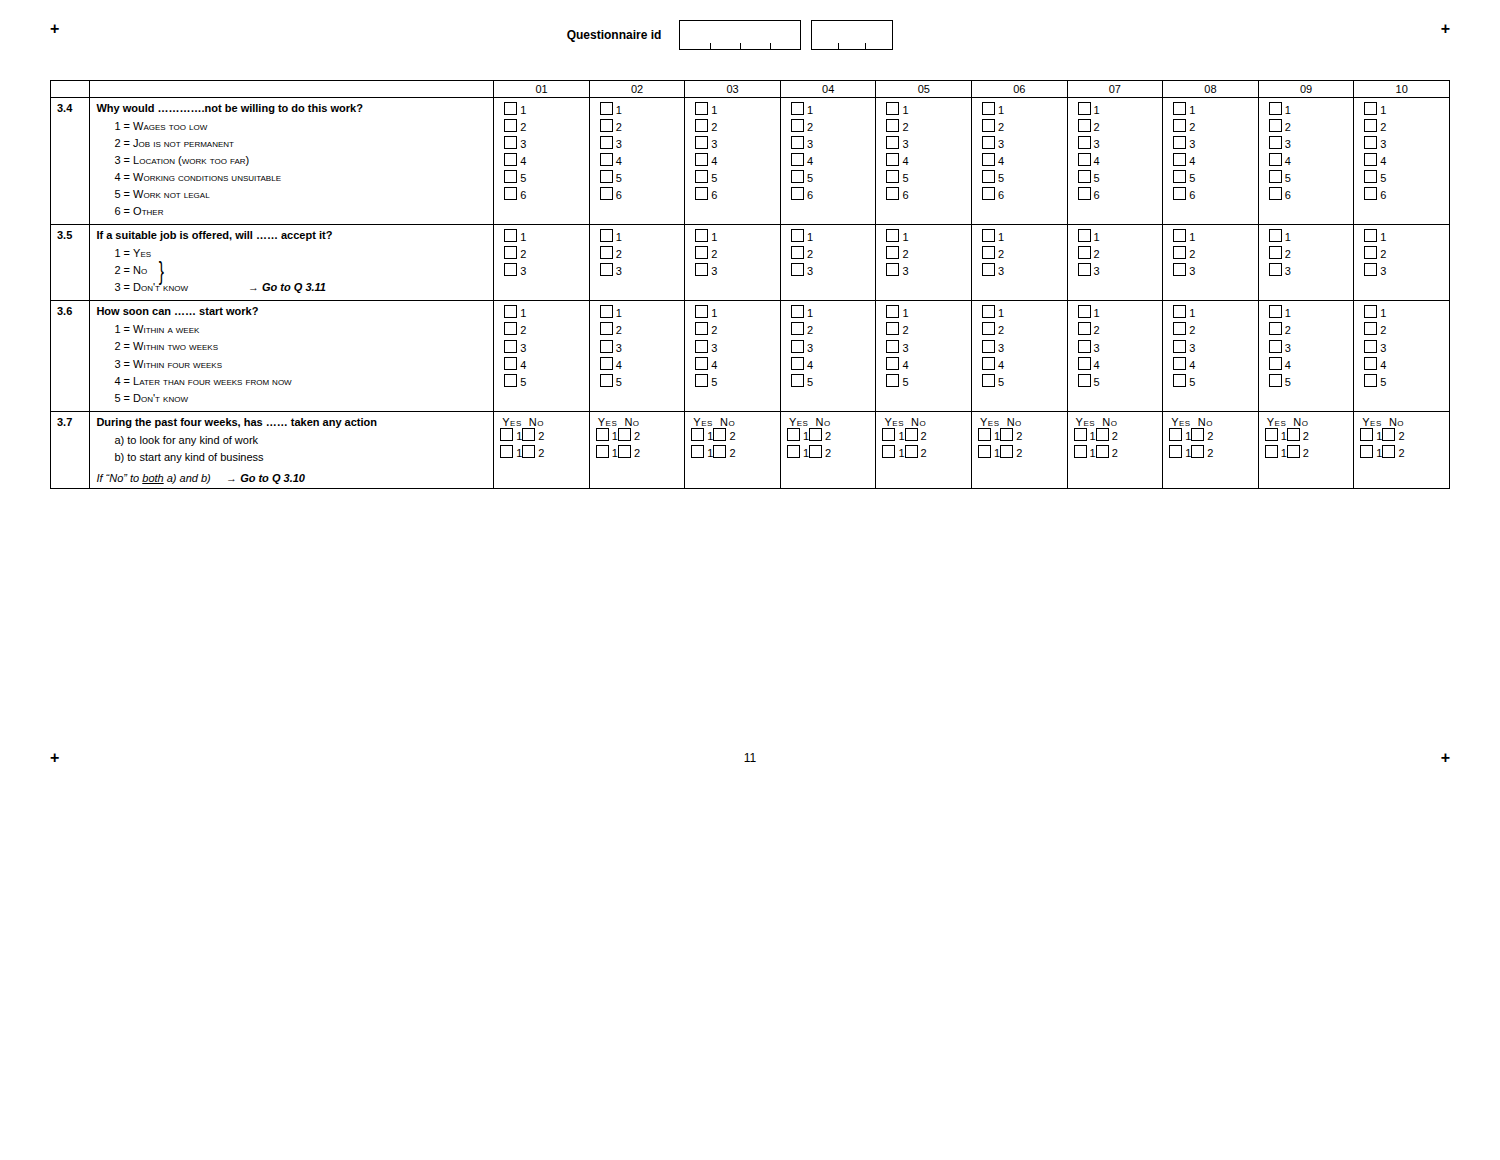+
Questionnaire id
+
| | | 01 | 02 | 03 | 04 | 05 | 06 | 07 | 08 | 09 | 10 |
| --- | --- | --- | --- | --- | --- | --- | --- | --- | --- | --- | --- |
| 3.4 | Why would ………….not be willing to do this work? 1 = Wages too low 2 = Job is not permanent 3 = Location (work too far) 4 = Working conditions unsuitable 5 = Work not legal 6 = Other | 1 2 3 4 5 6 | 1 2 3 4 5 6 | 1 2 3 4 5 6 | 1 2 3 4 5 6 | 1 2 3 4 5 6 | 1 2 3 4 5 6 | 1 2 3 4 5 6 | 1 2 3 4 5 6 | 1 2 3 4 5 6 | 1 2 3 4 5 6 |
| 3.5 | If a suitable job is offered, will …… accept it? 1 = Yes 2 = No } 3 = Don't know → Go to Q 3.11 | 1 2 3 | 1 2 3 | 1 2 3 | 1 2 3 | 1 2 3 | 1 2 3 | 1 2 3 | 1 2 3 | 1 2 3 | 1 2 3 |
| 3.6 | How soon can …… start work? 1 = Within a week 2 = Within two weeks 3 = Within four weeks 4 = Later than four weeks from now 5 = Don't know | 1 2 3 4 5 | 1 2 3 4 5 | 1 2 3 4 5 | 1 2 3 4 5 | 1 2 3 4 5 | 1 2 3 4 5 | 1 2 3 4 5 | 1 2 3 4 5 | 1 2 3 4 5 | 1 2 3 4 5 |
| 3.7 | During the past four weeks, has …… taken any action a) to look for any kind of work b) to start any kind of business If “No” to both a) and b) → Go to Q 3.10 | Yes No 1 2 1 2 | Yes No 1 2 1 2 | Yes No 1 2 1 2 | Yes No 1 2 1 2 | Yes No 1 2 1 2 | Yes No 1 2 1 2 | Yes No 1 2 1 2 | Yes No 1 2 1 2 | Yes No 1 2 1 2 | Yes No 1 2 1 2 |
+ 11 +